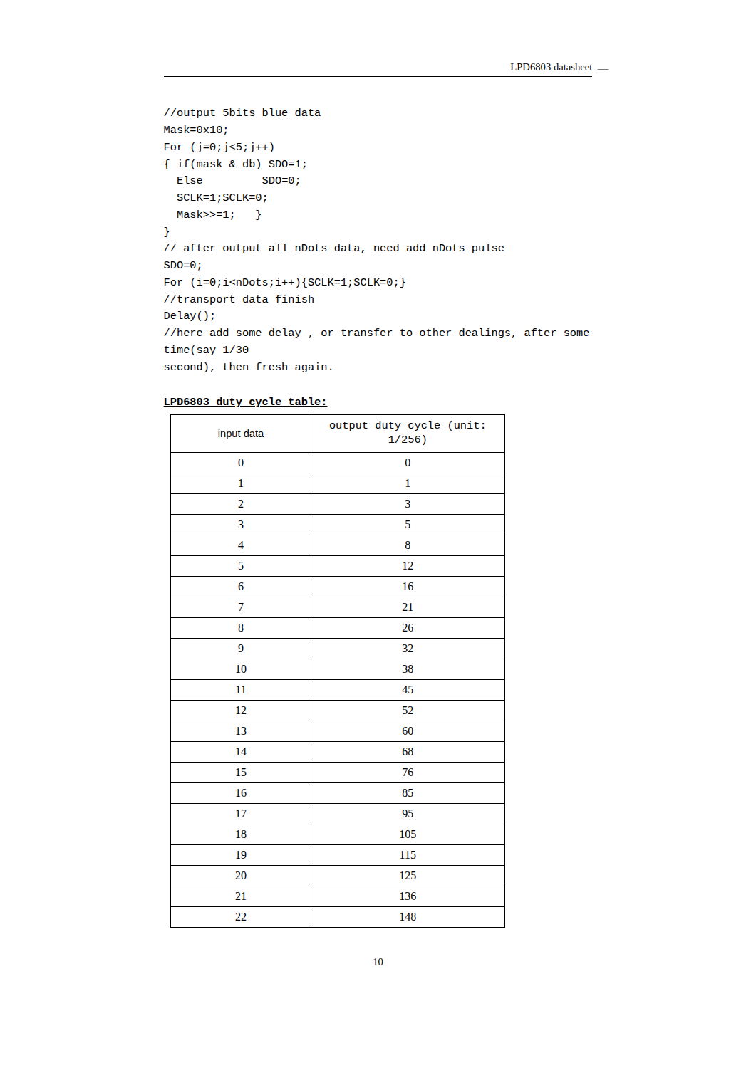LPD6803 datasheet —
//output 5bits blue data
Mask=0x10;
For (j=0;j<5;j++)
{ if(mask & db) SDO=1;
  Else         SDO=0;
  SCLK=1;SCLK=0;
  Mask>>=1;   }
}
// after output all nDots data, need add nDots pulse
SDO=0;
For (i=0;i<nDots;i++){SCLK=1;SCLK=0;}
//transport data finish
Delay();
//here add some delay , or transfer to other dealings, after some time(say 1/30
second), then fresh again.
LPD6803 duty cycle table:
| input data | output duty cycle (unit: 1/256) |
| --- | --- |
| 0 | 0 |
| 1 | 1 |
| 2 | 3 |
| 3 | 5 |
| 4 | 8 |
| 5 | 12 |
| 6 | 16 |
| 7 | 21 |
| 8 | 26 |
| 9 | 32 |
| 10 | 38 |
| 11 | 45 |
| 12 | 52 |
| 13 | 60 |
| 14 | 68 |
| 15 | 76 |
| 16 | 85 |
| 17 | 95 |
| 18 | 105 |
| 19 | 115 |
| 20 | 125 |
| 21 | 136 |
| 22 | 148 |
10